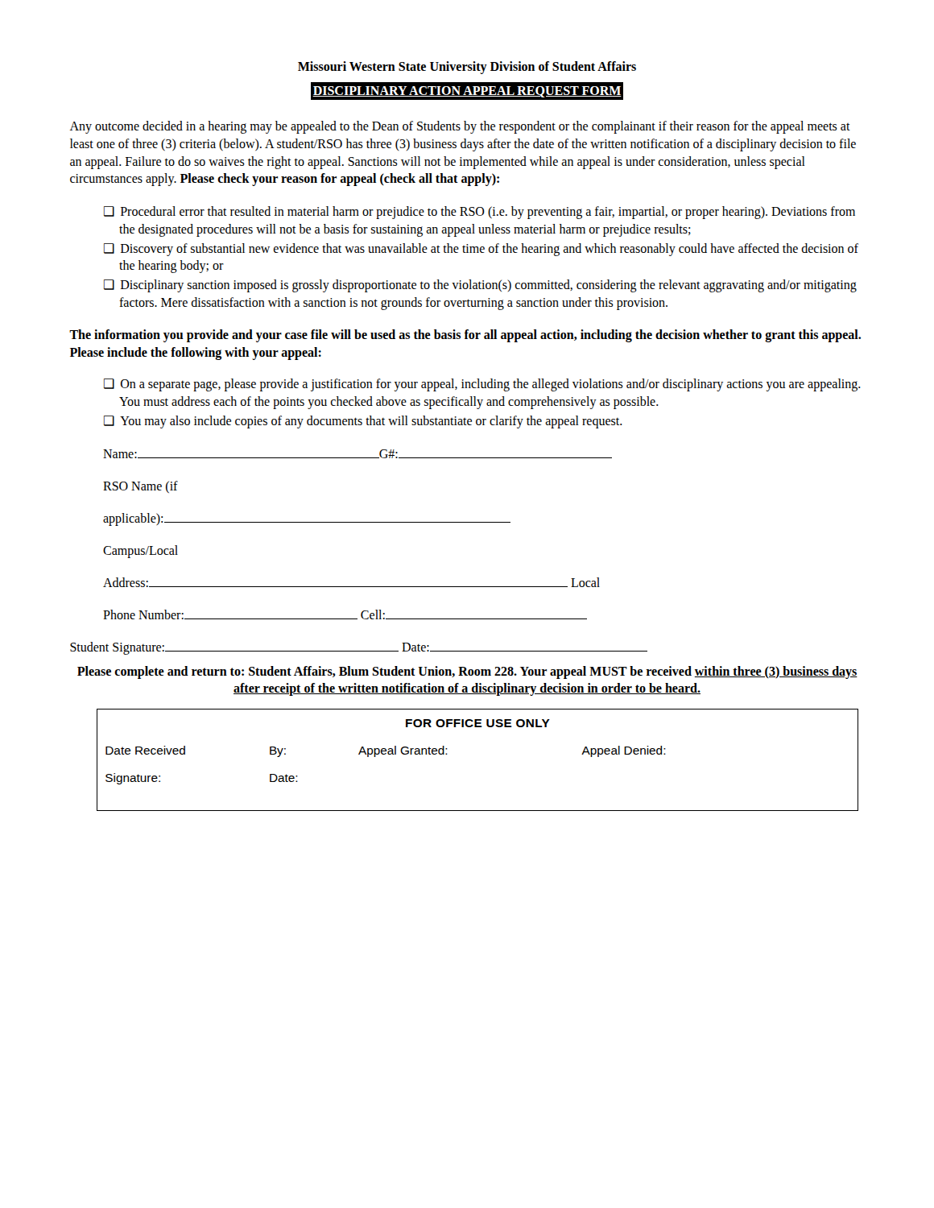Missouri Western State University Division of Student Affairs
DISCIPLINARY ACTION APPEAL REQUEST FORM
Any outcome decided in a hearing may be appealed to the Dean of Students by the respondent or the complainant if their reason for the appeal meets at least one of three (3) criteria (below). A student/RSO has three (3) business days after the date of the written notification of a disciplinary decision to file an appeal. Failure to do so waives the right to appeal. Sanctions will not be implemented while an appeal is under consideration, unless special circumstances apply. Please check your reason for appeal (check all that apply):
Procedural error that resulted in material harm or prejudice to the RSO (i.e. by preventing a fair, impartial, or proper hearing). Deviations from the designated procedures will not be a basis for sustaining an appeal unless material harm or prejudice results;
Discovery of substantial new evidence that was unavailable at the time of the hearing and which reasonably could have affected the decision of the hearing body; or
Disciplinary sanction imposed is grossly disproportionate to the violation(s) committed, considering the relevant aggravating and/or mitigating factors. Mere dissatisfaction with a sanction is not grounds for overturning a sanction under this provision.
The information you provide and your case file will be used as the basis for all appeal action, including the decision whether to grant this appeal. Please include the following with your appeal:
On a separate page, please provide a justification for your appeal, including the alleged violations and/or disciplinary actions you are appealing. You must address each of the points you checked above as specifically and comprehensively as possible.
You may also include copies of any documents that will substantiate or clarify the appeal request.
Name: G#:
RSO Name (if
applicable):
Campus/Local
Address: Local
Phone Number: Cell:
Student Signature: Date:
Please complete and return to: Student Affairs, Blum Student Union, Room 228. Your appeal MUST be received within three (3) business days after receipt of the written notification of a disciplinary decision in order to be heard.
FOR OFFICE USE ONLY
Date Received By: Appeal Granted: Appeal Denied:
Signature: Date: